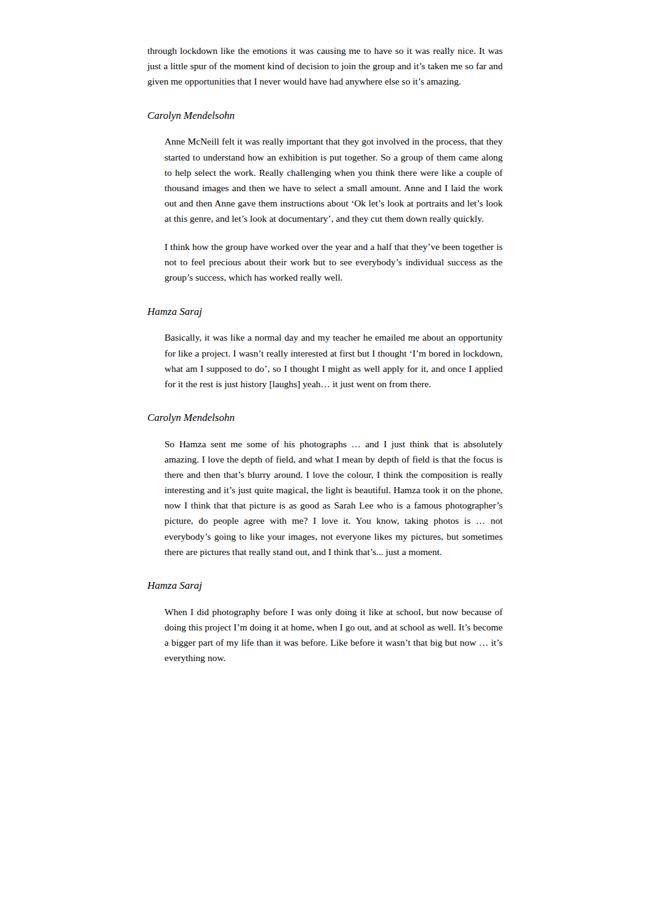through lockdown like the emotions it was causing me to have so it was really nice. It was just a little spur of the moment kind of decision to join the group and it’s taken me so far and given me opportunities that I never would have had anywhere else so it’s amazing.
Carolyn Mendelsohn
Anne McNeill felt it was really important that they got involved in the process, that they started to understand how an exhibition is put together. So a group of them came along to help select the work. Really challenging when you think there were like a couple of thousand images and then we have to select a small amount. Anne and I laid the work out and then Anne gave them instructions about ‘Ok let’s look at portraits and let’s look at this genre, and let’s look at documentary’, and they cut them down really quickly.
I think how the group have worked over the year and a half that they’ve been together is not to feel precious about their work but to see everybody’s individual success as the group’s success, which has worked really well.
Hamza Saraj
Basically, it was like a normal day and my teacher he emailed me about an opportunity for like a project. I wasn’t really interested at first but I thought ‘I’m bored in lockdown, what am I supposed to do’, so I thought I might as well apply for it, and once I applied for it the rest is just history [laughs] yeah… it just went on from there.
Carolyn Mendelsohn
So Hamza sent me some of his photographs … and I just think that is absolutely amazing. I love the depth of field, and what I mean by depth of field is that the focus is there and then that’s blurry around. I love the colour, I think the composition is really interesting and it’s just quite magical, the light is beautiful. Hamza took it on the phone, now I think that that picture is as good as Sarah Lee who is a famous photographer’s picture, do people agree with me? I love it. You know, taking photos is … not everybody’s going to like your images, not everyone likes my pictures, but sometimes there are pictures that really stand out, and I think that’s... just a moment.
Hamza Saraj
When I did photography before I was only doing it like at school, but now because of doing this project I’m doing it at home, when I go out, and at school as well. It’s become a bigger part of my life than it was before. Like before it wasn’t that big but now … it’s everything now.